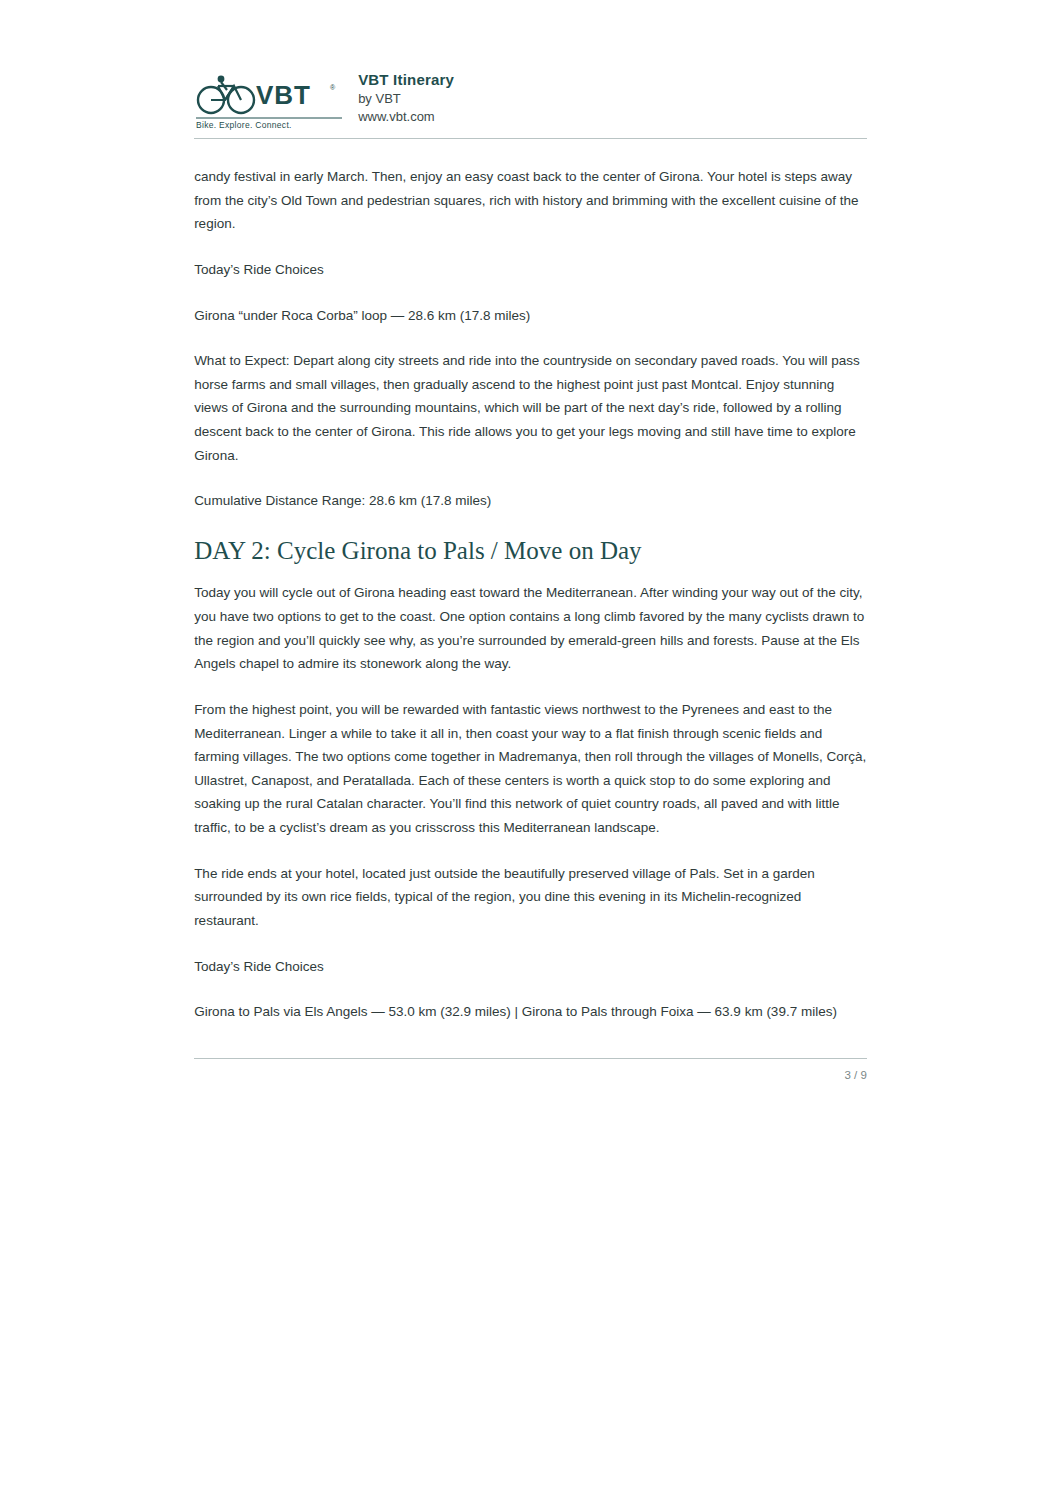VBT ® Bike. Explore. Connect.
VBT Itinerary
by VBT
www.vbt.com
candy festival in early March. Then, enjoy an easy coast back to the center of Girona. Your hotel is steps away from the city’s Old Town and pedestrian squares, rich with history and brimming with the excellent cuisine of the region.
Today’s Ride Choices
Girona “under Roca Corba” loop — 28.6 km (17.8 miles)
What to Expect: Depart along city streets and ride into the countryside on secondary paved roads. You will pass horse farms and small villages, then gradually ascend to the highest point just past Montcal. Enjoy stunning views of Girona and the surrounding mountains, which will be part of the next day’s ride, followed by a rolling descent back to the center of Girona. This ride allows you to get your legs moving and still have time to explore Girona.
Cumulative Distance Range: 28.6 km (17.8 miles)
DAY 2: Cycle Girona to Pals / Move on Day
Today you will cycle out of Girona heading east toward the Mediterranean. After winding your way out of the city, you have two options to get to the coast. One option contains a long climb favored by the many cyclists drawn to the region and you’ll quickly see why, as you’re surrounded by emerald-green hills and forests. Pause at the Els Angels chapel to admire its stonework along the way.
From the highest point, you will be rewarded with fantastic views northwest to the Pyrenees and east to the Mediterranean. Linger a while to take it all in, then coast your way to a flat finish through scenic fields and farming villages. The two options come together in Madremanya, then roll through the villages of Monells, Corçà, Ullastret, Canapost, and Peratallada. Each of these centers is worth a quick stop to do some exploring and soaking up the rural Catalan character. You’ll find this network of quiet country roads, all paved and with little traffic, to be a cyclist’s dream as you crisscross this Mediterranean landscape.
The ride ends at your hotel, located just outside the beautifully preserved village of Pals. Set in a garden surrounded by its own rice fields, typical of the region, you dine this evening in its Michelin-recognized restaurant.
Today’s Ride Choices
Girona to Pals via Els Angels — 53.0 km (32.9 miles) | Girona to Pals through Foixa — 63.9 km (39.7 miles)
3 / 9